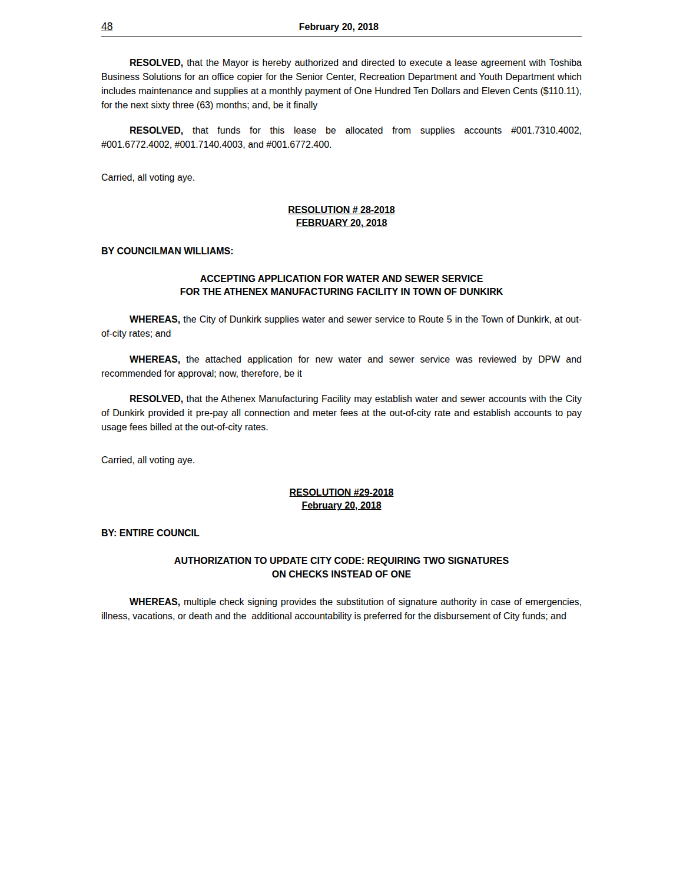48 February 20, 2018
RESOLVED, that the Mayor is hereby authorized and directed to execute a lease agreement with Toshiba Business Solutions for an office copier for the Senior Center, Recreation Department and Youth Department which includes maintenance and supplies at a monthly payment of One Hundred Ten Dollars and Eleven Cents ($110.11), for the next sixty three (63) months; and, be it finally
RESOLVED, that funds for this lease be allocated from supplies accounts #001.7310.4002, #001.6772.4002, #001.7140.4003, and #001.6772.400.
Carried, all voting aye.
RESOLUTION # 28-2018
FEBRUARY 20, 2018
BY COUNCILMAN WILLIAMS:
ACCEPTING APPLICATION FOR WATER AND SEWER SERVICE
FOR THE ATHENEX MANUFACTURING FACILITY IN TOWN OF DUNKIRK
WHEREAS, the City of Dunkirk supplies water and sewer service to Route 5 in the Town of Dunkirk, at out-of-city rates; and
WHEREAS, the attached application for new water and sewer service was reviewed by DPW and recommended for approval; now, therefore, be it
RESOLVED, that the Athenex Manufacturing Facility may establish water and sewer accounts with the City of Dunkirk provided it pre-pay all connection and meter fees at the out-of-city rate and establish accounts to pay usage fees billed at the out-of-city rates.
Carried, all voting aye.
RESOLUTION #29-2018
February 20, 2018
BY: ENTIRE COUNCIL
AUTHORIZATION TO UPDATE CITY CODE: REQUIRING TWO SIGNATURES
ON CHECKS INSTEAD OF ONE
WHEREAS, multiple check signing provides the substitution of signature authority in case of emergencies, illness, vacations, or death and the additional accountability is preferred for the disbursement of City funds; and